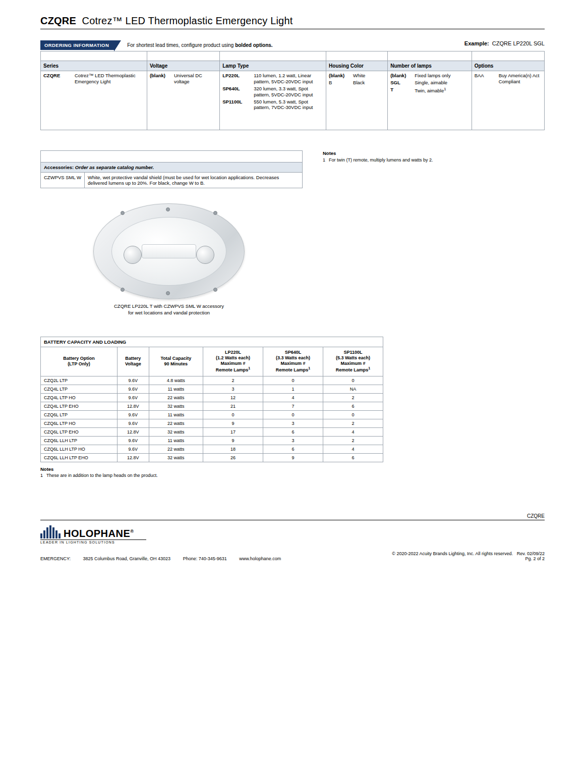CZQRE Cotrez™ LED Thermoplastic Emergency Light
ORDERING INFORMATION
For shortest lead times, configure product using bolded options.
Example: CZQRE LP220L SGL
| Series | Voltage | Lamp Type | Housing Color | Number of lamps | Options |
| CZQRE Cotrez™ LED Thermoplastic Emergency Light | (blank) Universal DC voltage | LP220L 110 lumen, 1.2 watt, Linear pattern, 5VDC-20VDC input SP640L 320 lumen, 3.3 watt, Spot pattern, 5VDC-20VDC input SP1100L 550 lumen, 5.3 watt, Spot pattern, 7VDC-30VDC input | (blank) White B Black | (blank) Fixed lamps only SGL Single, aimable T Twin, aimable 1 | BAA Buy America(n) Act Compliant |
| Accessories: Order as separate catalog number. |
| CZWPVS SML W | White, wet protective vandal shield (must be used for wet location applications. Decreases delivered lumens up to 20%. For black, change W to B. |
Notes
1
For twin (T) remote, multiply lumens and watts by 2.
CZQRE LP220L T with CZWPVS SML W accessory
for wet locations and vandal protection
| BATTERY CAPACITY AND LOADING |
| Battery Option (LTP Only) | Battery Voltage | Total Capacity 90 Minutes | LP220L (1.2 Watts each) Maximum # Remote Lamps 1 | SP640L (3.3 Watts each) Maximum # Remote Lamps 1 | SP1100L (5.3 Watts each) Maximum # Remote Lamps 1 |
| CZQ2L LTP | 9.6V | 4.8 watts | 2 | 0 | 0 |
| CZQ4L LTP | 9.6V | 11 watts | 3 | 1 | NA |
| CZQ4L LTP HO | 9.6V | 22 watts | 12 | 4 | 2 |
| CZQ4L LTP EHO | 12.8V | 32 watts | 21 | 7 | 6 |
| CZQ6L LTP | 9.6V | 11 watts | 0 | 0 | 0 |
| CZQ6L LTP HO | 9.6V | 22 watts | 9 | 3 | 2 |
| CZQ6L LTP EHO | 12.8V | 32 watts | 17 | 6 | 4 |
| CZQ6L LLH LTP | 9.6V | 11 watts | 9 | 3 | 2 |
| CZQ6L LLH LTP HO | 9.6V | 22 watts | 18 | 6 | 4 |
| CZQ6L LLH LTP EHO | 12.8V | 32 watts | 26 | 9 | 6 |
Notes
1
These are in addition to the lamp heads on the product.
CZQRE
HOLOPHANE®
LEADER IN LIGHTING SOLUTIONS
EMERGENCY: 3825 Columbus Road, Granville, OH 43023 Phone: 740-345-9631 www.holophane.com
© 2020-2022 Acuity Brands Lighting, Inc. All rights reserved. Rev. 02/09/22
Pg. 2 of 2